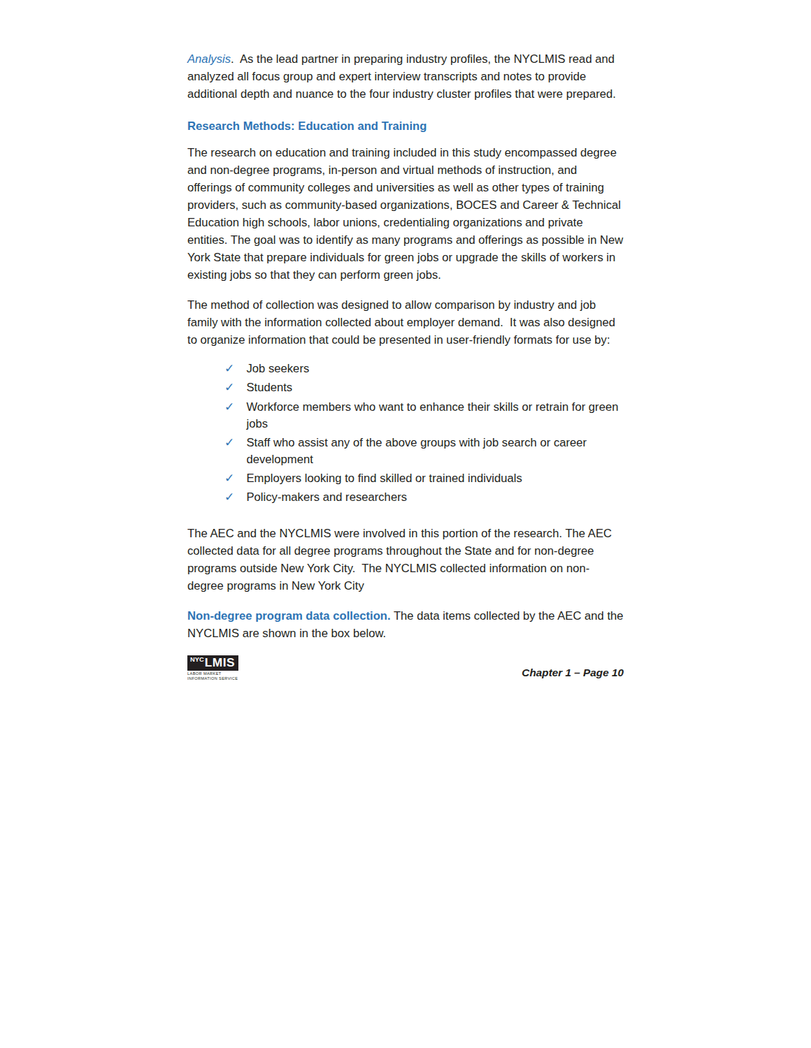Analysis. As the lead partner in preparing industry profiles, the NYCLMIS read and analyzed all focus group and expert interview transcripts and notes to provide additional depth and nuance to the four industry cluster profiles that were prepared.
Research Methods: Education and Training
The research on education and training included in this study encompassed degree and non-degree programs, in-person and virtual methods of instruction, and offerings of community colleges and universities as well as other types of training providers, such as community-based organizations, BOCES and Career & Technical Education high schools, labor unions, credentialing organizations and private entities. The goal was to identify as many programs and offerings as possible in New York State that prepare individuals for green jobs or upgrade the skills of workers in existing jobs so that they can perform green jobs.
The method of collection was designed to allow comparison by industry and job family with the information collected about employer demand. It was also designed to organize information that could be presented in user-friendly formats for use by:
Job seekers
Students
Workforce members who want to enhance their skills or retrain for green jobs
Staff who assist any of the above groups with job search or career development
Employers looking to find skilled or trained individuals
Policy-makers and researchers
The AEC and the NYCLMIS were involved in this portion of the research. The AEC collected data for all degree programs throughout the State and for non-degree programs outside New York City. The NYCLMIS collected information on non-degree programs in New York City
Non-degree program data collection. The data items collected by the AEC and the NYCLMIS are shown in the box below.
NYCLMIS
Labor Market
Information Service
Chapter 1 – Page 10